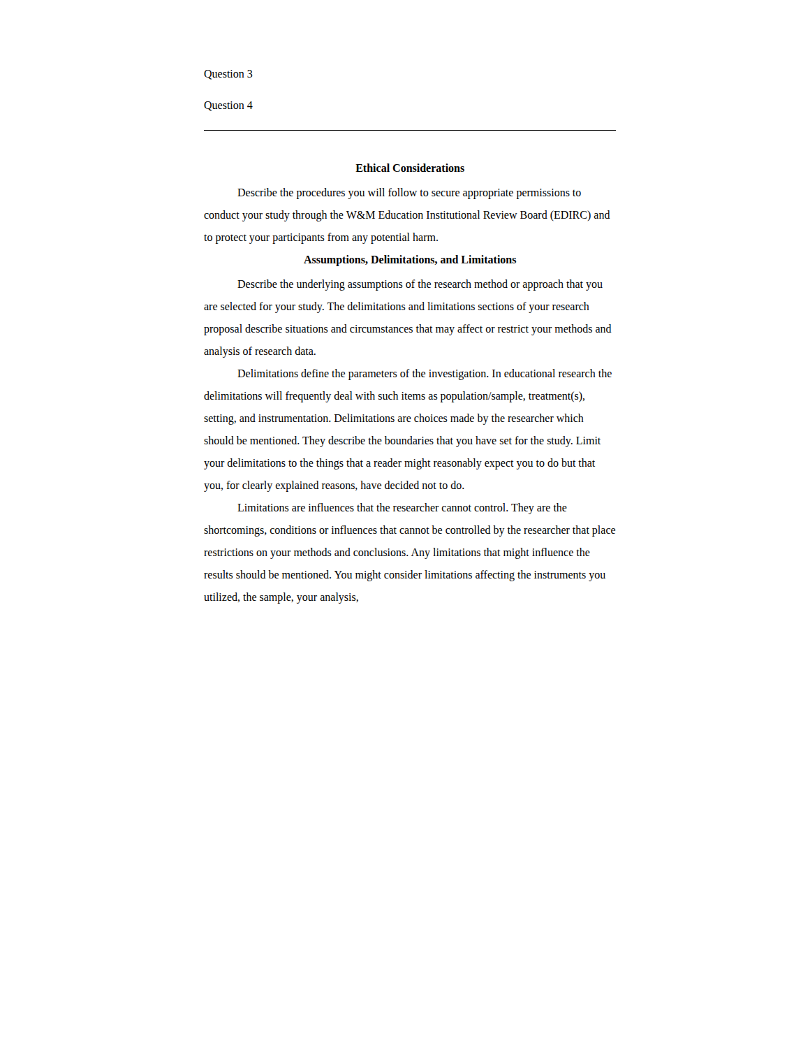Question 3
Question 4
Ethical Considerations
Describe the procedures you will follow to secure appropriate permissions to conduct your study through the W&M Education Institutional Review Board (EDIRC) and to protect your participants from any potential harm.
Assumptions, Delimitations, and Limitations
Describe the underlying assumptions of the research method or approach that you are selected for your study. The delimitations and limitations sections of your research proposal describe situations and circumstances that may affect or restrict your methods and analysis of research data.
Delimitations define the parameters of the investigation. In educational research the delimitations will frequently deal with such items as population/sample, treatment(s), setting, and instrumentation. Delimitations are choices made by the researcher which should be mentioned. They describe the boundaries that you have set for the study. Limit your delimitations to the things that a reader might reasonably expect you to do but that you, for clearly explained reasons, have decided not to do.
Limitations are influences that the researcher cannot control. They are the shortcomings, conditions or influences that cannot be controlled by the researcher that place restrictions on your methods and conclusions. Any limitations that might influence the results should be mentioned. You might consider limitations affecting the instruments you utilized, the sample, your analysis,